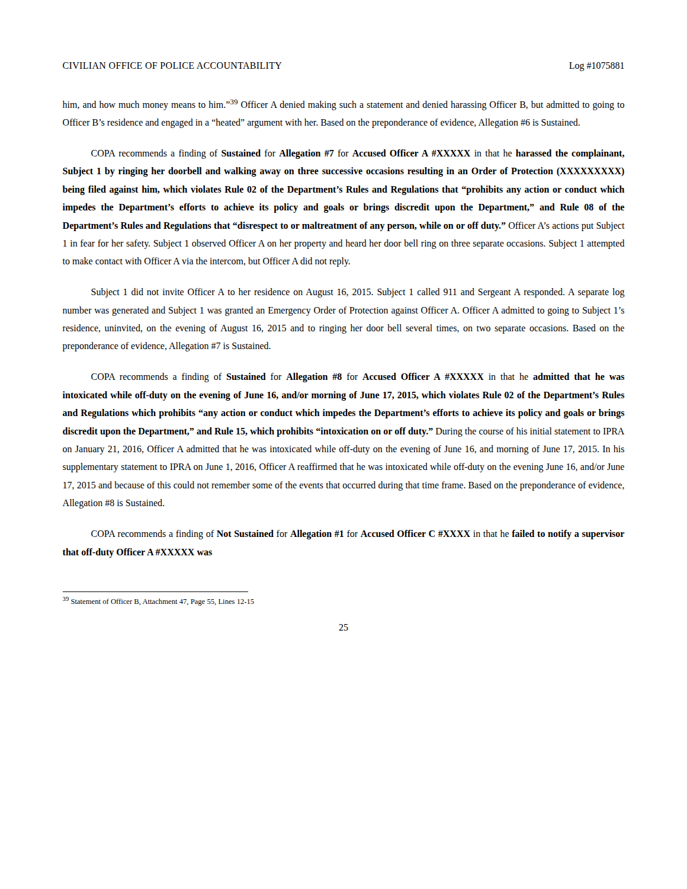CIVILIAN OFFICE OF POLICE ACCOUNTABILITY Log #1075881
him, and how much money means to him.”39 Officer A denied making such a statement and denied harassing Officer B, but admitted to going to Officer B’s residence and engaged in a “heated” argument with her. Based on the preponderance of evidence, Allegation #6 is Sustained.
COPA recommends a finding of Sustained for Allegation #7 for Accused Officer A #XXXXX in that he harassed the complainant, Subject 1 by ringing her doorbell and walking away on three successive occasions resulting in an Order of Protection (XXXXXXXXX) being filed against him, which violates Rule 02 of the Department’s Rules and Regulations that “prohibits any action or conduct which impedes the Department’s efforts to achieve its policy and goals or brings discredit upon the Department,” and Rule 08 of the Department’s Rules and Regulations that “disrespect to or maltreatment of any person, while on or off duty.” Officer A’s actions put Subject 1 in fear for her safety. Subject 1 observed Officer A on her property and heard her door bell ring on three separate occasions. Subject 1 attempted to make contact with Officer A via the intercom, but Officer A did not reply.
Subject 1 did not invite Officer A to her residence on August 16, 2015. Subject 1 called 911 and Sergeant A responded. A separate log number was generated and Subject 1 was granted an Emergency Order of Protection against Officer A. Officer A admitted to going to Subject 1’s residence, uninvited, on the evening of August 16, 2015 and to ringing her door bell several times, on two separate occasions. Based on the preponderance of evidence, Allegation #7 is Sustained.
COPA recommends a finding of Sustained for Allegation #8 for Accused Officer A #XXXXX in that he admitted that he was intoxicated while off-duty on the evening of June 16, and/or morning of June 17, 2015, which violates Rule 02 of the Department’s Rules and Regulations which prohibits “any action or conduct which impedes the Department’s efforts to achieve its policy and goals or brings discredit upon the Department,” and Rule 15, which prohibits “intoxication on or off duty.” During the course of his initial statement to IPRA on January 21, 2016, Officer A admitted that he was intoxicated while off-duty on the evening of June 16, and morning of June 17, 2015. In his supplementary statement to IPRA on June 1, 2016, Officer A reaffirmed that he was intoxicated while off-duty on the evening June 16, and/or June 17, 2015 and because of this could not remember some of the events that occurred during that time frame. Based on the preponderance of evidence, Allegation #8 is Sustained.
COPA recommends a finding of Not Sustained for Allegation #1 for Accused Officer C #XXXX in that he failed to notify a supervisor that off-duty Officer A #XXXXX was
39 Statement of Officer B, Attachment 47, Page 55, Lines 12-15
25